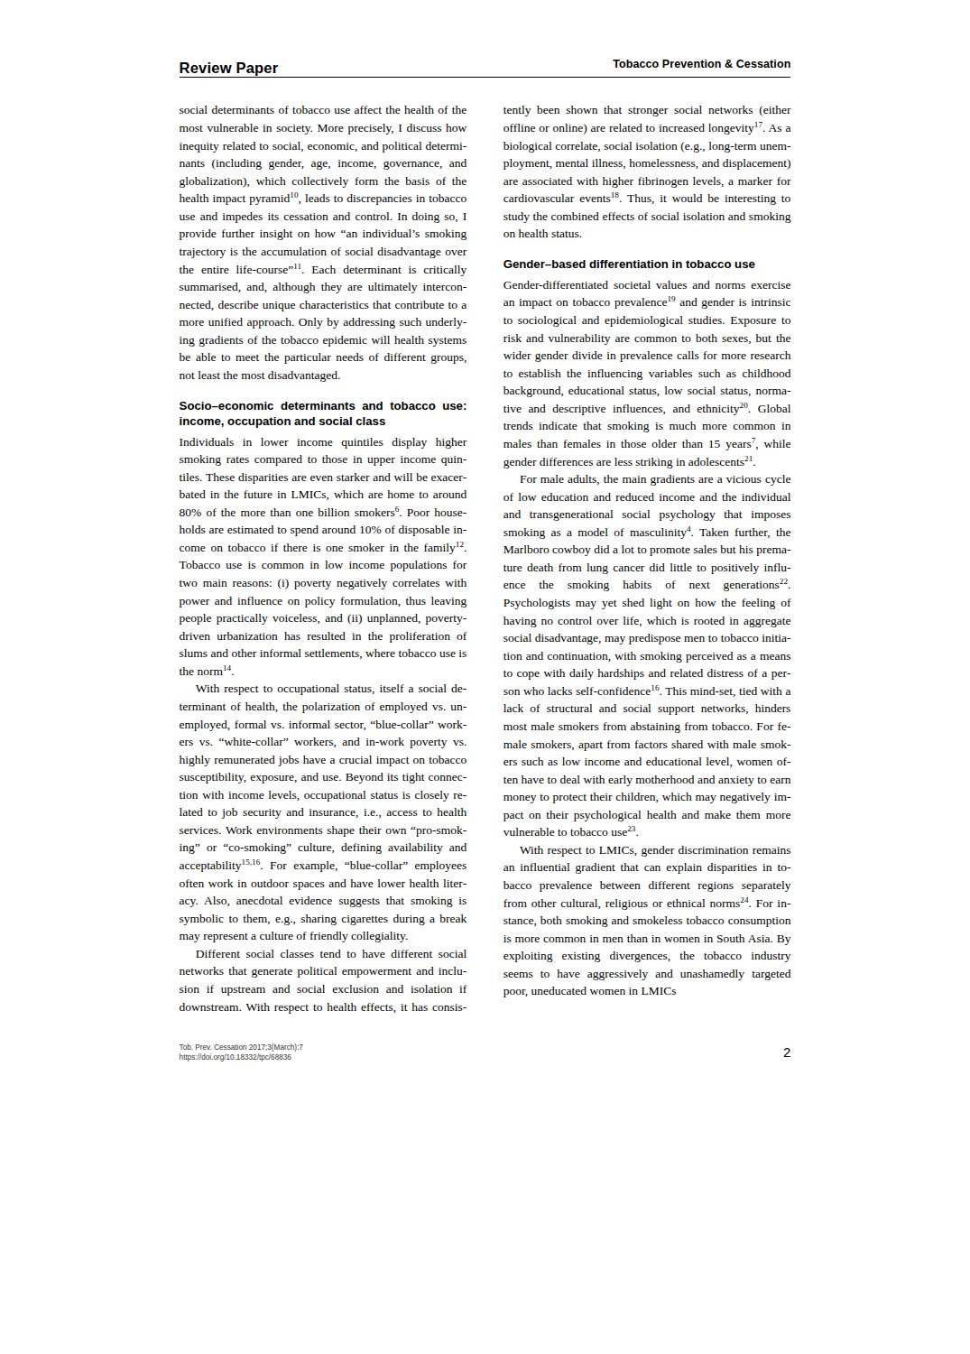Review Paper
Tobacco Prevention & Cessation
social determinants of tobacco use affect the health of the most vulnerable in society. More precisely, I discuss how inequity related to social, economic, and political determinants (including gender, age, income, governance, and globalization), which collectively form the basis of the health impact pyramid10, leads to discrepancies in tobacco use and impedes its cessation and control. In doing so, I provide further insight on how “an individual’s smoking trajectory is the accumulation of social disadvantage over the entire life-course”11. Each determinant is critically summarised, and, although they are ultimately interconnected, describe unique characteristics that contribute to a more unified approach. Only by addressing such underlying gradients of the tobacco epidemic will health systems be able to meet the particular needs of different groups, not least the most disadvantaged.
Socio–economic determinants and tobacco use: income, occupation and social class
Individuals in lower income quintiles display higher smoking rates compared to those in upper income quintiles. These disparities are even starker and will be exacerbated in the future in LMICs, which are home to around 80% of the more than one billion smokers6. Poor households are estimated to spend around 10% of disposable income on tobacco if there is one smoker in the family12. Tobacco use is common in low income populations for two main reasons: (i) poverty negatively correlates with power and influence on policy formulation, thus leaving people practically voiceless, and (ii) unplanned, poverty-driven urbanization has resulted in the proliferation of slums and other informal settlements, where tobacco use is the norm14.
With respect to occupational status, itself a social determinant of health, the polarization of employed vs. unemployed, formal vs. informal sector, “blue-collar” workers vs. “white-collar” workers, and in-work poverty vs. highly remunerated jobs have a crucial impact on tobacco susceptibility, exposure, and use. Beyond its tight connection with income levels, occupational status is closely related to job security and insurance, i.e., access to health services. Work environments shape their own “pro-smoking” or “co-smoking” culture, defining availability and acceptability15,16. For example, “blue-collar” employees often work in outdoor spaces and have lower health literacy. Also, anecdotal evidence suggests that smoking is symbolic to them, e.g., sharing cigarettes during a break may represent a culture of friendly collegiality.
Different social classes tend to have different social networks that generate political empowerment and inclusion if upstream and social exclusion and isolation if downstream. With respect to health effects, it has consistently been shown that stronger social networks (either offline or online) are related to increased longevity17. As a biological correlate, social isolation (e.g., long-term unemployment, mental illness, homelessness, and displacement) are associated with higher fibrinogen levels, a marker for cardiovascular events18. Thus, it would be interesting to study the combined effects of social isolation and smoking on health status.
Gender–based differentiation in tobacco use
Gender-differentiated societal values and norms exercise an impact on tobacco prevalence19 and gender is intrinsic to sociological and epidemiological studies. Exposure to risk and vulnerability are common to both sexes, but the wider gender divide in prevalence calls for more research to establish the influencing variables such as childhood background, educational status, low social status, normative and descriptive influences, and ethnicity20. Global trends indicate that smoking is much more common in males than females in those older than 15 years7, while gender differences are less striking in adolescents21.
For male adults, the main gradients are a vicious cycle of low education and reduced income and the individual and transgenerational social psychology that imposes smoking as a model of masculinity4. Taken further, the Marlboro cowboy did a lot to promote sales but his premature death from lung cancer did little to positively influence the smoking habits of next generations22. Psychologists may yet shed light on how the feeling of having no control over life, which is rooted in aggregate social disadvantage, may predispose men to tobacco initiation and continuation, with smoking perceived as a means to cope with daily hardships and related distress of a person who lacks self-confidence16. This mind-set, tied with a lack of structural and social support networks, hinders most male smokers from abstaining from tobacco. For female smokers, apart from factors shared with male smokers such as low income and educational level, women often have to deal with early motherhood and anxiety to earn money to protect their children, which may negatively impact on their psychological health and make them more vulnerable to tobacco use23.
With respect to LMICs, gender discrimination remains an influential gradient that can explain disparities in tobacco prevalence between different regions separately from other cultural, religious or ethnical norms24. For instance, both smoking and smokeless tobacco consumption is more common in men than in women in South Asia. By exploiting existing divergences, the tobacco industry seems to have aggressively and unashamedly targeted poor, uneducated women in LMICs
Tob. Prev. Cessation 2017;3(March):7
https://doi.org/10.18332/tpc/68836
2